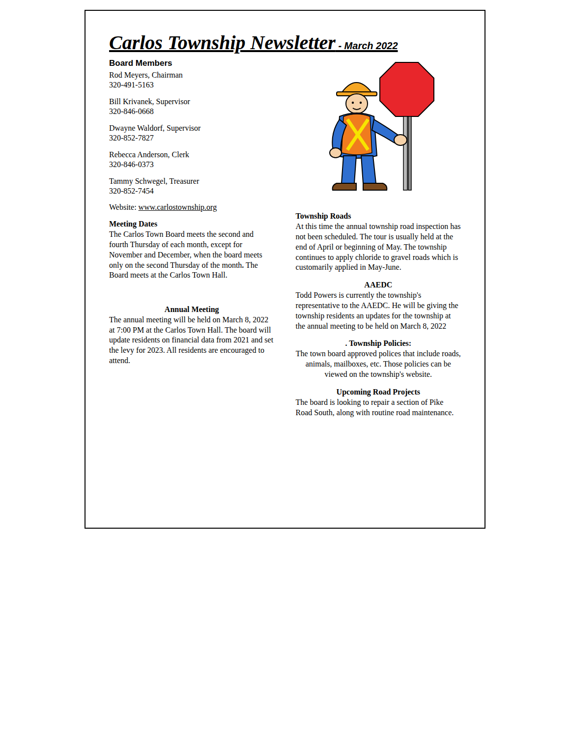Carlos Township Newsletter - March 2022
Board Members
Rod Meyers, Chairman
320-491-5163
Bill Krivanek, Supervisor
320-846-0668
Dwayne Waldorf, Supervisor
320-852-7827
Rebecca Anderson, Clerk
320-846-0373
Tammy Schwegel, Treasurer
320-852-7454
Website: www.carlostownship.org
Meeting Dates
The Carlos Town Board meets the second and fourth Thursday of each month, except for November and December, when the board meets only on the second Thursday of the month. The Board meets at the Carlos Town Hall.
Annual Meeting
The annual meeting will be held on March 8, 2022 at 7:00 PM at the Carlos Town Hall. The board will update residents on financial data from 2021 and set the levy for 2023. All residents are encouraged to attend.
Township Roads
At this time the annual township road inspection has not been scheduled. The tour is usually held at the end of April or beginning of May. The township continues to apply chloride to gravel roads which is customarily applied in May-June.
AAEDC
Todd Powers is currently the township's representative to the AAEDC. He will be giving the township residents an updates for the township at the annual meeting to be held on March 8, 2022
. Township Policies:
The town board approved polices that include roads, animals, mailboxes, etc. Those policies can be viewed on the township's website.
Upcoming Road Projects
The board is looking to repair a section of Pike Road South, along with routine road maintenance.